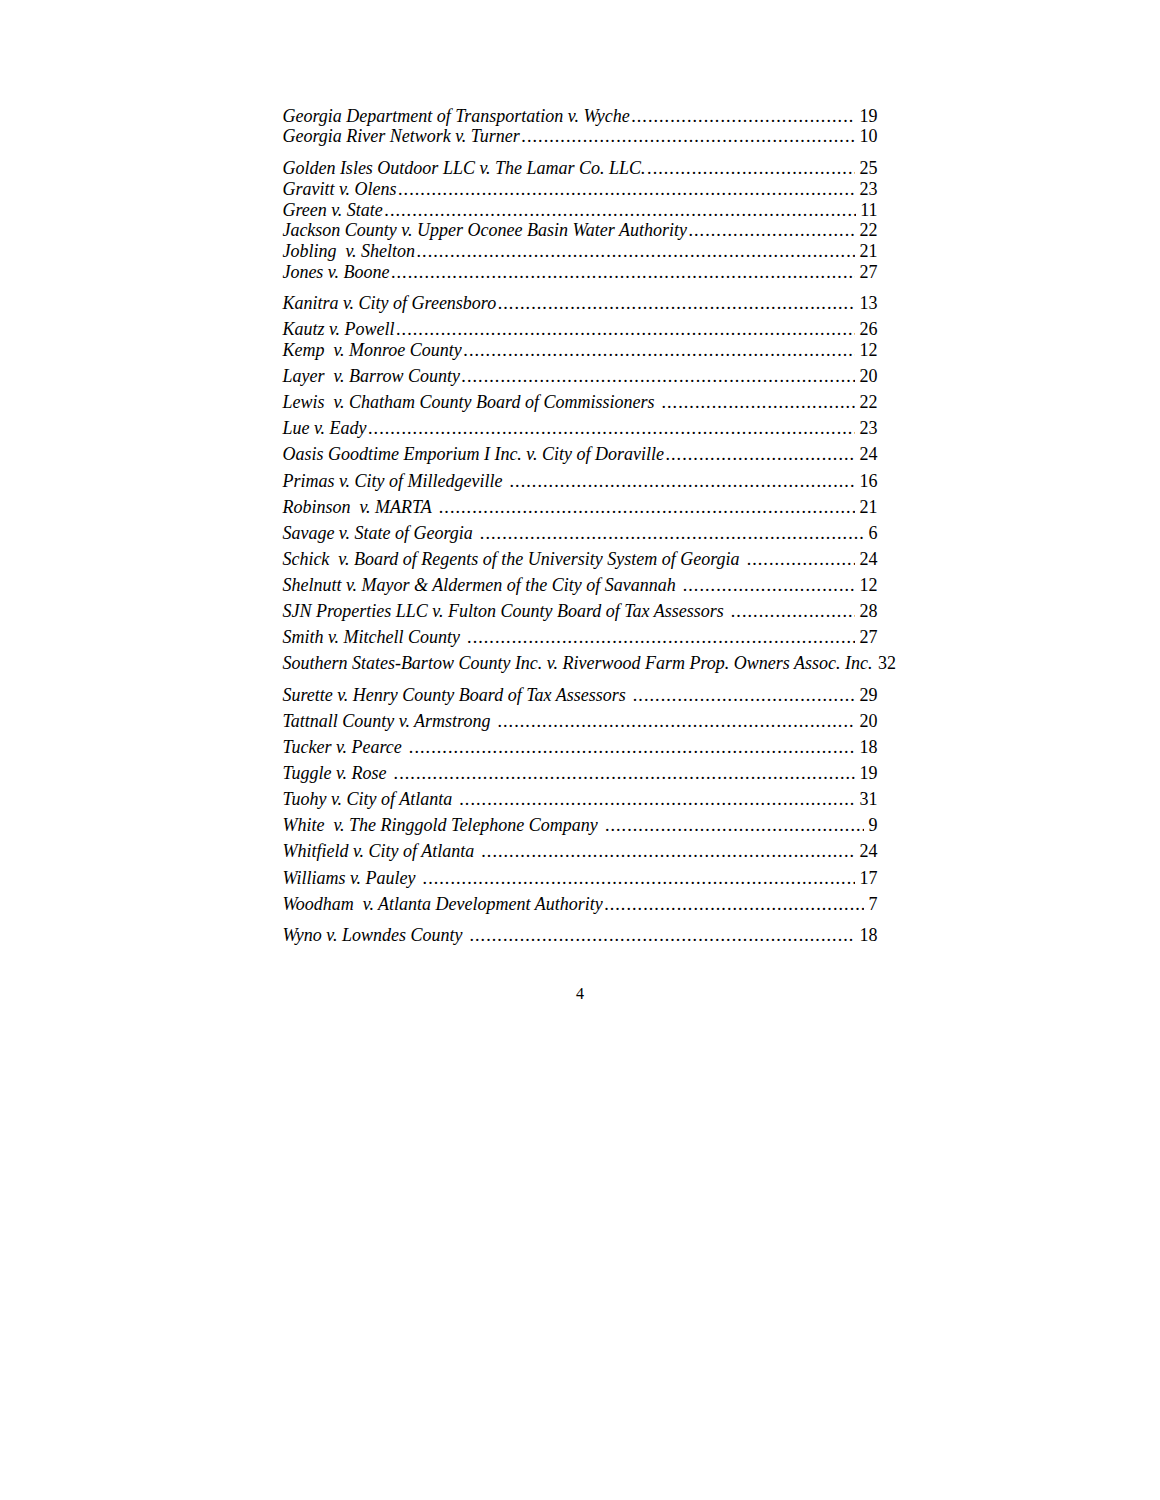Georgia Department of Transportation v. Wyche........................................................................................... 19
Georgia River Network v. Turner..................................................................................................................... 10
Golden Isles Outdoor LLC v. The Lamar Co. LLC.............................................................................. 25
Gravitt v. Olens......................................................................................................................................... 23
Green v. State.............................................................................................................................................. 11
Jackson County v. Upper Oconee Basin Water Authority.................................................................... 22
Jobling v. Shelton..................................................................................................................................... 21
Jones v. Boone............................................................................................................................................. 27
Kanitra v. City of Greensboro......................................................................................................................... 13
Kautz v. Powell.......................................................................................................................................... 26
Kemp v. Monroe County......................................................................................................................... 12
Layer v. Barrow County.......................................................................................................................... 20
Lewis v. Chatham County Board of Commissioners ......................................................................... 22
Lue v. Eady................................................................................................................................................. 23
Oasis Goodtime Emporium I Inc. v. City of Doraville......................................................................... 24
Primas v. City of Milledgeville ....................................................................................................................... 16
Robinson v. MARTA .................................................................................................................................. 21
Savage v. State of Georgia .............................................................................................................................. 6
Schick v. Board of Regents of the University System of Georgia .................................................... 24
Shelnutt v. Mayor & Aldermen of the City of Savannah ..................................................................... 12
SJN Properties LLC v. Fulton County Board of Tax Assessors ......................................................... 28
Smith v. Mitchell County .............................................................................................................................. 27
Southern States-Bartow County Inc. v. Riverwood Farm Prop. Owners Assoc. Inc. ................... 32
Surette v. Henry County Board of Tax Assessors ............................................................................... 29
Tattnall County v. Armstrong ..................................................................................................................... 20
Tucker v. Pearce ......................................................................................................................................... 18
Tuggle v. Rose .............................................................................................................................................. 19
Tuohy v. City of Atlanta ............................................................................................................................. 31
White v. The Ringgold Telephone Company ......................................................................................... 9
Whitfield v. City of Atlanta ......................................................................................................................... 24
Williams v. Pauley ....................................................................................................................................... 17
Woodham v. Atlanta Development Authority......................................................................................... 7
Wyno v. Lowndes County ............................................................................................................................. 18
4